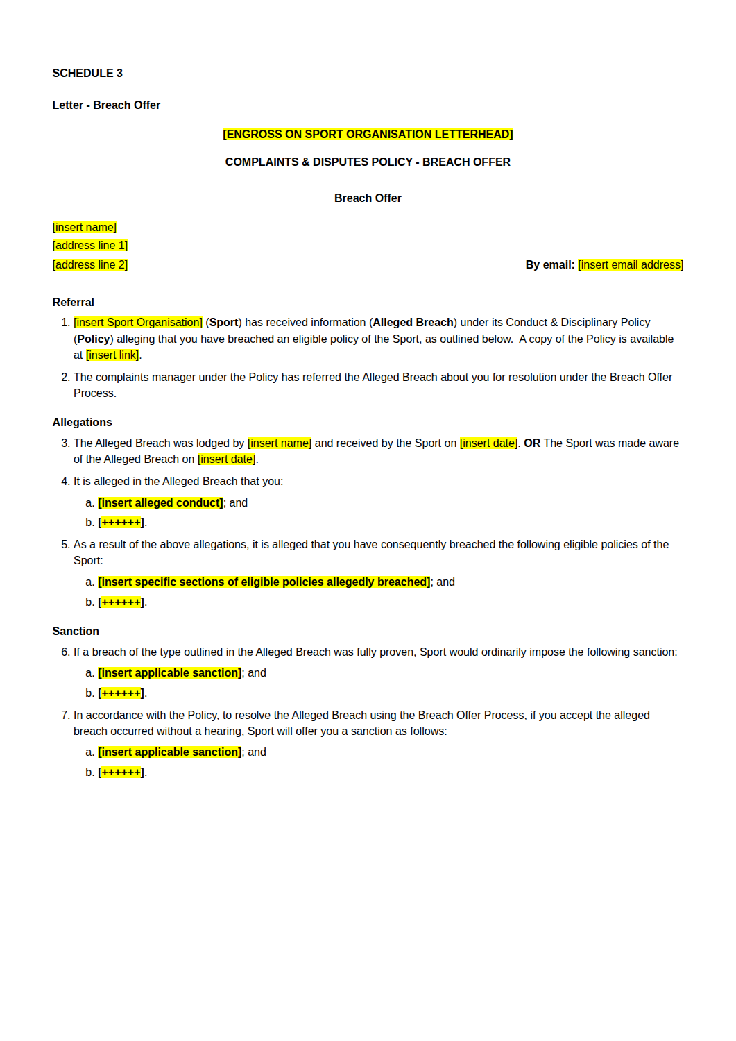SCHEDULE 3
Letter - Breach Offer
[ENGROSS ON SPORT ORGANISATION LETTERHEAD]
COMPLAINTS & DISPUTES POLICY - BREACH OFFER
Breach Offer
[insert name]
[address line 1]
[address line 2]
By email: [insert email address]
Referral
[insert Sport Organisation] (Sport) has received information (Alleged Breach) under its Conduct & Disciplinary Policy (Policy) alleging that you have breached an eligible policy of the Sport, as outlined below. A copy of the Policy is available at [insert link].
The complaints manager under the Policy has referred the Alleged Breach about you for resolution under the Breach Offer Process.
Allegations
The Alleged Breach was lodged by [insert name] and received by the Sport on [insert date]. OR The Sport was made aware of the Alleged Breach on [insert date].
It is alleged in the Alleged Breach that you:
[insert alleged conduct]; and
[++++++].
As a result of the above allegations, it is alleged that you have consequently breached the following eligible policies of the Sport:
[insert specific sections of eligible policies allegedly breached]; and
[++++++].
Sanction
If a breach of the type outlined in the Alleged Breach was fully proven, Sport would ordinarily impose the following sanction:
[insert applicable sanction]; and
[++++++].
In accordance with the Policy, to resolve the Alleged Breach using the Breach Offer Process, if you accept the alleged breach occurred without a hearing, Sport will offer you a sanction as follows:
[insert applicable sanction]; and
[++++++].